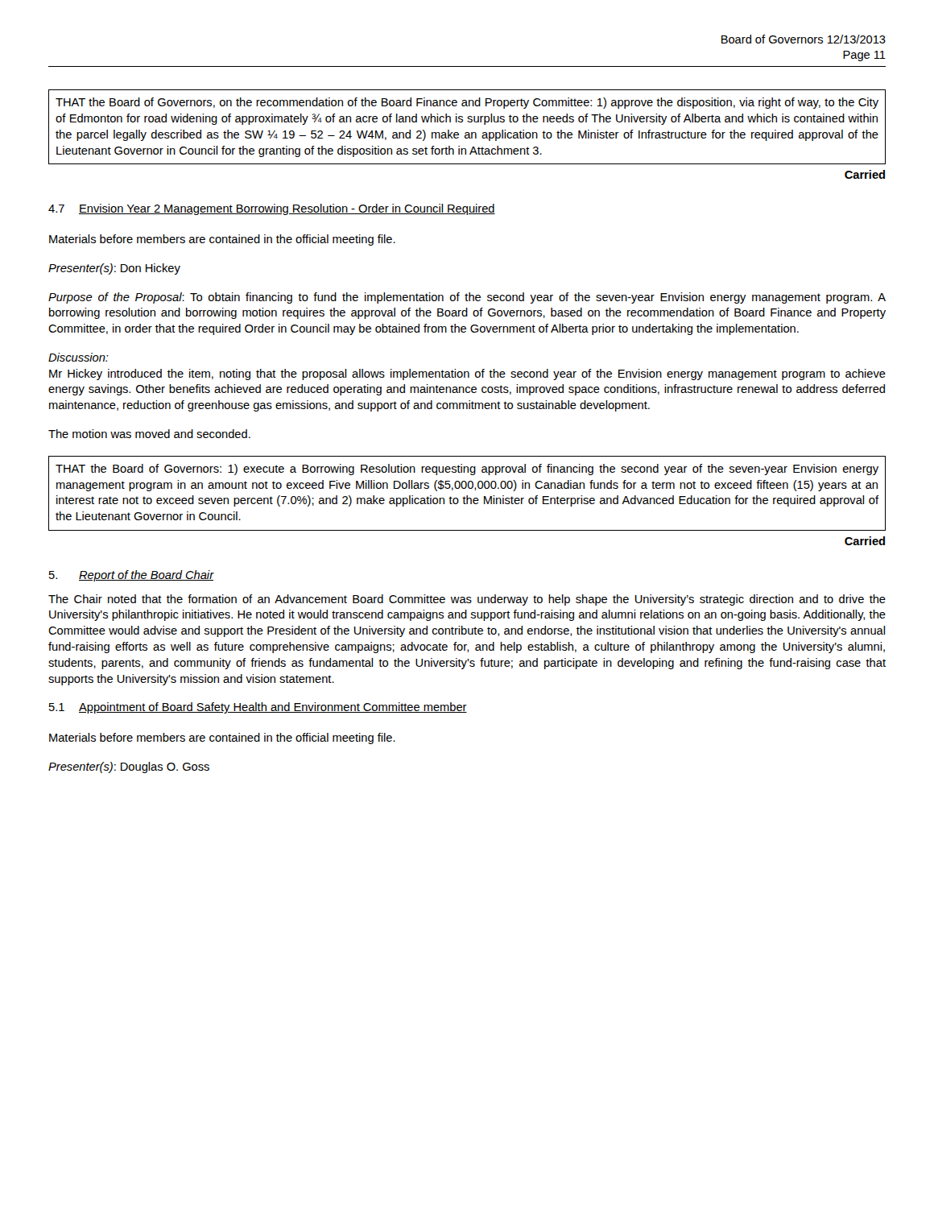Board of Governors 12/13/2013
Page 11
THAT the Board of Governors, on the recommendation of the Board Finance and Property Committee: 1) approve the disposition, via right of way, to the City of Edmonton for road widening of approximately ¾ of an acre of land which is surplus to the needs of The University of Alberta and which is contained within the parcel legally described as the SW ¼ 19 – 52 – 24 W4M, and 2) make an application to the Minister of Infrastructure for the required approval of the Lieutenant Governor in Council for the granting of the disposition as set forth in Attachment 3.
Carried
4.7 Envision Year 2 Management Borrowing Resolution - Order in Council Required
Materials before members are contained in the official meeting file.
Presenter(s): Don Hickey
Purpose of the Proposal: To obtain financing to fund the implementation of the second year of the seven-year Envision energy management program. A borrowing resolution and borrowing motion requires the approval of the Board of Governors, based on the recommendation of Board Finance and Property Committee, in order that the required Order in Council may be obtained from the Government of Alberta prior to undertaking the implementation.
Discussion:
Mr Hickey introduced the item, noting that the proposal allows implementation of the second year of the Envision energy management program to achieve energy savings. Other benefits achieved are reduced operating and maintenance costs, improved space conditions, infrastructure renewal to address deferred maintenance, reduction of greenhouse gas emissions, and support of and commitment to sustainable development.
The motion was moved and seconded.
THAT the Board of Governors: 1) execute a Borrowing Resolution requesting approval of financing the second year of the seven-year Envision energy management program in an amount not to exceed Five Million Dollars ($5,000,000.00) in Canadian funds for a term not to exceed fifteen (15) years at an interest rate not to exceed seven percent (7.0%); and 2) make application to the Minister of Enterprise and Advanced Education for the required approval of the Lieutenant Governor in Council.
Carried
5. Report of the Board Chair
The Chair noted that the formation of an Advancement Board Committee was underway to help shape the University’s strategic direction and to drive the University's philanthropic initiatives. He noted it would transcend campaigns and support fund-raising and alumni relations on an on-going basis. Additionally, the Committee would advise and support the President of the University and contribute to, and endorse, the institutional vision that underlies the University's annual fund-raising efforts as well as future comprehensive campaigns; advocate for, and help establish, a culture of philanthropy among the University's alumni, students, parents, and community of friends as fundamental to the University's future; and participate in developing and refining the fund-raising case that supports the University's mission and vision statement.
5.1 Appointment of Board Safety Health and Environment Committee member
Materials before members are contained in the official meeting file.
Presenter(s): Douglas O. Goss